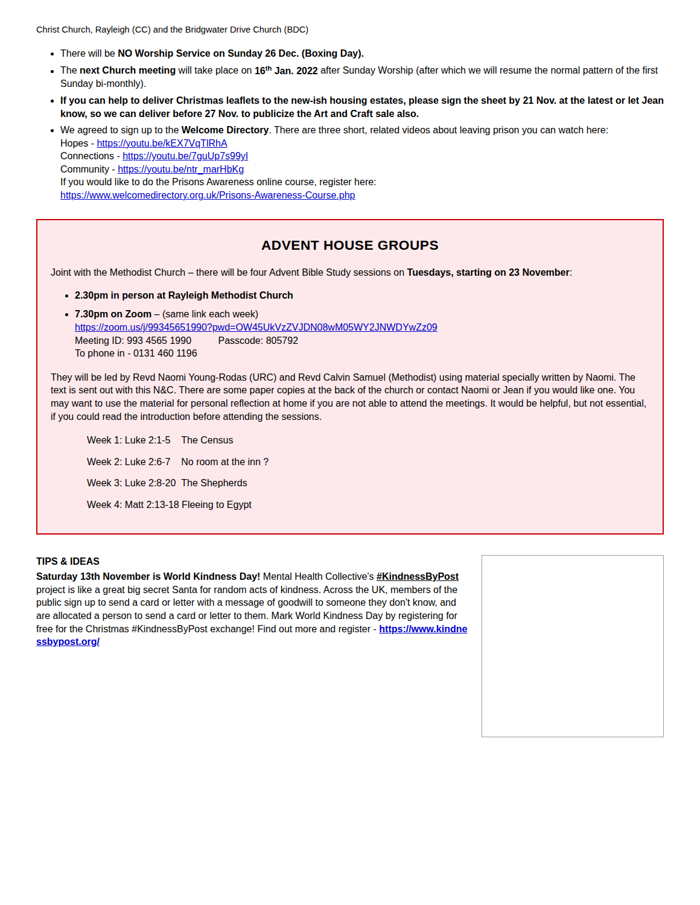Christ Church, Rayleigh (CC) and the Bridgwater Drive Church (BDC)
There will be NO Worship Service on Sunday 26 Dec. (Boxing Day).
The next Church meeting will take place on 16th Jan. 2022 after Sunday Worship (after which we will resume the normal pattern of the first Sunday bi-monthly).
If you can help to deliver Christmas leaflets to the new-ish housing estates, please sign the sheet by 21 Nov. at the latest or let Jean know, so we can deliver before 27 Nov. to publicize the Art and Craft sale also.
We agreed to sign up to the Welcome Directory. There are three short, related videos about leaving prison you can watch here:
Hopes - https://youtu.be/kEX7VqTlRhA
Connections - https://youtu.be/7guUp7s99yI
Community - https://youtu.be/ntr_marHbKg
If you would like to do the Prisons Awareness online course, register here:
https://www.welcomedirectory.org.uk/Prisons-Awareness-Course.php
ADVENT HOUSE GROUPS
Joint with the Methodist Church – there will be four Advent Bible Study sessions on Tuesdays, starting on 23 November:
2.30pm in person at Rayleigh Methodist Church
7.30pm on Zoom – (same link each week)
https://zoom.us/j/99345651990?pwd=OW45UkVzZVJDN08wM05WY2JNWDYwZz09
Meeting ID: 993 4565 1990 Passcode: 805792
To phone in - 0131 460 1196
They will be led by Revd Naomi Young-Rodas (URC) and Revd Calvin Samuel (Methodist) using material specially written by Naomi. The text is sent out with this N&C. There are some paper copies at the back of the church or contact Naomi or Jean if you would like one. You may want to use the material for personal reflection at home if you are not able to attend the meetings. It would be helpful, but not essential, if you could read the introduction before attending the sessions.
Week 1: Luke 2:1-5 The Census
Week 2: Luke 2:6-7 No room at the inn ?
Week 3: Luke 2:8-20 The Shepherds
Week 4: Matt 2:13-18 Fleeing to Egypt
TIPS & IDEAS
Saturday 13th November is World Kindness Day! Mental Health Collective’s #KindnessByPost project is like a great big secret Santa for random acts of kindness. Across the UK, members of the public sign up to send a card or letter with a message of goodwill to someone they don't know, and are allocated a person to send a card or letter to them. Mark World Kindness Day by registering for free for the Christmas #KindnessByPost exchange! Find out more and register - https://www.kindnessbypost.org/